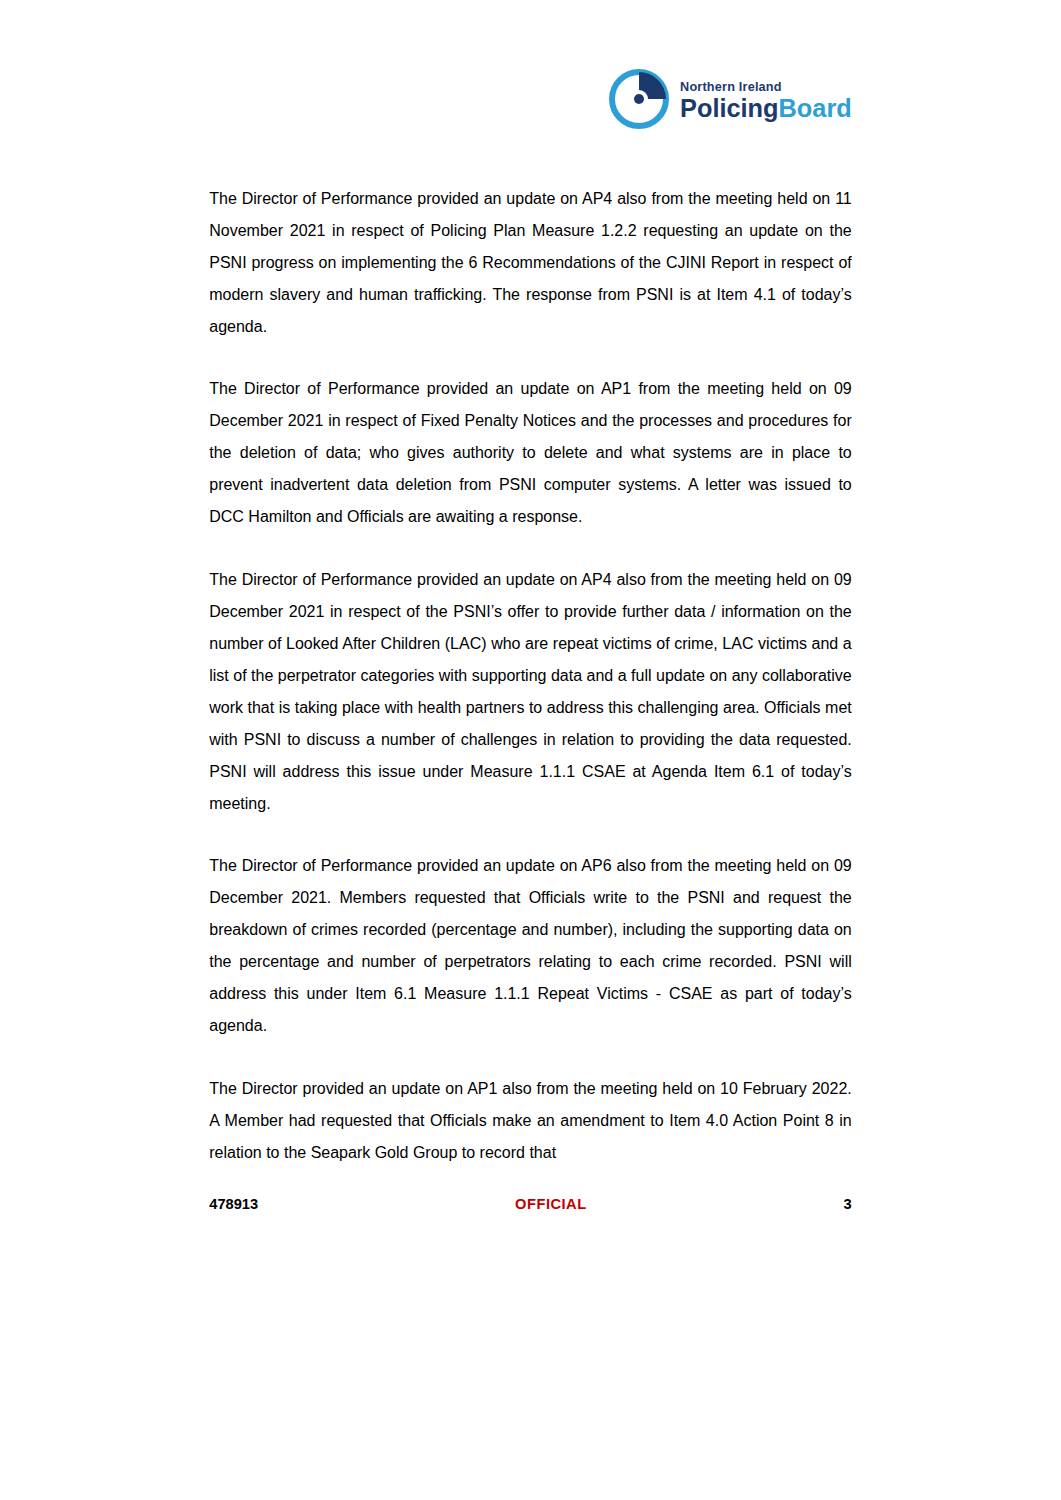Northern Ireland
Policing Board
The Director of Performance provided an update on AP4 also from the meeting held on 11 November 2021 in respect of Policing Plan Measure 1.2.2 requesting an update on the PSNI progress on implementing the 6 Recommendations of the CJINI Report in respect of modern slavery and human trafficking. The response from PSNI is at Item 4.1 of today’s agenda.
The Director of Performance provided an update on AP1 from the meeting held on 09 December 2021 in respect of Fixed Penalty Notices and the processes and procedures for the deletion of data; who gives authority to delete and what systems are in place to prevent inadvertent data deletion from PSNI computer systems. A letter was issued to DCC Hamilton and Officials are awaiting a response.
The Director of Performance provided an update on AP4 also from the meeting held on 09 December 2021 in respect of the PSNI’s offer to provide further data / information on the number of Looked After Children (LAC) who are repeat victims of crime, LAC victims and a list of the perpetrator categories with supporting data and a full update on any collaborative work that is taking place with health partners to address this challenging area. Officials met with PSNI to discuss a number of challenges in relation to providing the data requested. PSNI will address this issue under Measure 1.1.1 CSAE at Agenda Item 6.1 of today’s meeting.
The Director of Performance provided an update on AP6 also from the meeting held on 09 December 2021. Members requested that Officials write to the PSNI and request the breakdown of crimes recorded (percentage and number), including the supporting data on the percentage and number of perpetrators relating to each crime recorded. PSNI will address this under Item 6.1 Measure 1.1.1 Repeat Victims - CSAE as part of today’s agenda.
The Director provided an update on AP1 also from the meeting held on 10 February 2022. A Member had requested that Officials make an amendment to Item 4.0 Action Point 8 in relation to the Seapark Gold Group to record that
478913 OFFICIAL 3